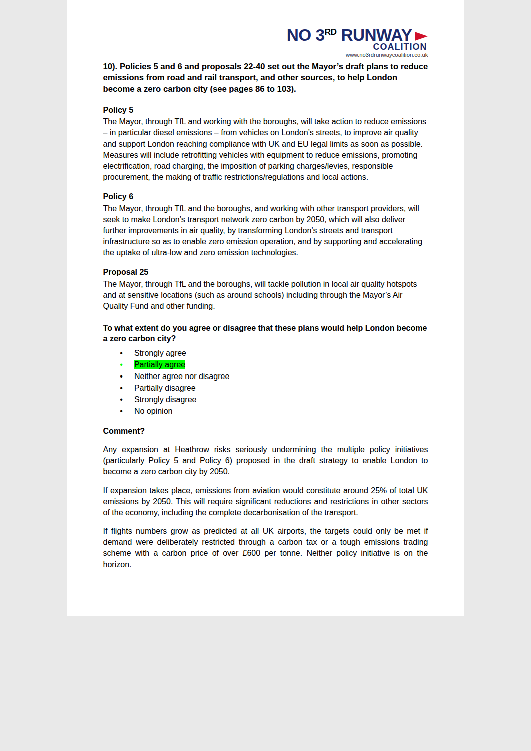NO 3 RD RUNWAY
COALITION
www.no3rdrunwaycoalition.co.uk
10). Policies 5 and 6 and proposals 22-40 set out the Mayor’s draft plans to reduce emissions from road and rail transport, and other sources, to help London become a zero carbon city (see pages 86 to 103).
Policy 5
The Mayor, through TfL and working with the boroughs, will take action to reduce emissions – in particular diesel emissions – from vehicles on London’s streets, to improve air quality and support London reaching compliance with UK and EU legal limits as soon as possible. Measures will include retrofitting vehicles with equipment to reduce emissions, promoting electrification, road charging, the imposition of parking charges/levies, responsible procurement, the making of traffic restrictions/regulations and local actions.
Policy 6
The Mayor, through TfL and the boroughs, and working with other transport providers, will seek to make London’s transport network zero carbon by 2050, which will also deliver further improvements in air quality, by transforming London’s streets and transport infrastructure so as to enable zero emission operation, and by supporting and accelerating the uptake of ultra-low and zero emission technologies.
Proposal 25
The Mayor, through TfL and the boroughs, will tackle pollution in local air quality hotspots and at sensitive locations (such as around schools) including through the Mayor’s Air Quality Fund and other funding.
To what extent do you agree or disagree that these plans would help London become a zero carbon city?
Strongly agree
Partially agree
Neither agree nor disagree
Partially disagree
Strongly disagree
No opinion
Comment?
Any expansion at Heathrow risks seriously undermining the multiple policy initiatives (particularly Policy 5 and Policy 6) proposed in the draft strategy to enable London to become a zero carbon city by 2050.
If expansion takes place, emissions from aviation would constitute around 25% of total UK emissions by 2050. This will require significant reductions and restrictions in other sectors of the economy, including the complete decarbonisation of the transport.
If flights numbers grow as predicted at all UK airports, the targets could only be met if demand were deliberately restricted through a carbon tax or a tough emissions trading scheme with a carbon price of over £600 per tonne. Neither policy initiative is on the horizon.